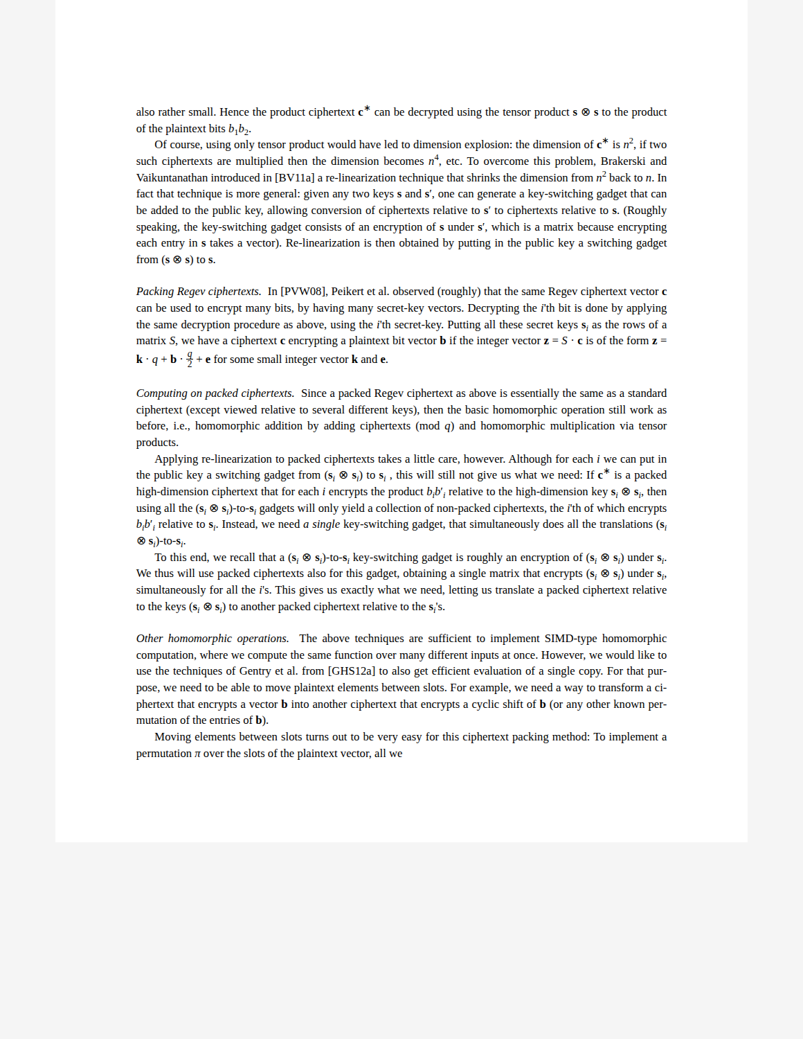also rather small. Hence the product ciphertext c∗ can be decrypted using the tensor product s ⊗ s to the product of the plaintext bits b1b2.
Of course, using only tensor product would have led to dimension explosion: the dimension of c∗ is n2, if two such ciphertexts are multiplied then the dimension becomes n4, etc. To overcome this problem, Brakerski and Vaikuntanathan introduced in [BV11a] a re-linearization technique that shrinks the dimension from n2 back to n. In fact that technique is more general: given any two keys s and s′, one can generate a key-switching gadget that can be added to the public key, allowing conversion of ciphertexts relative to s′ to ciphertexts relative to s. (Roughly speaking, the key-switching gadget consists of an encryption of s under s′, which is a matrix because encrypting each entry in s takes a vector). Re-linearization is then obtained by putting in the public key a switching gadget from (s ⊗ s) to s.
Packing Regev ciphertexts. In [PVW08], Peikert et al. observed (roughly) that the same Regev ciphertext vector c can be used to encrypt many bits, by having many secret-key vectors. Decrypting the i'th bit is done by applying the same decryption procedure as above, using the i'th secret-key. Putting all these secret keys si as the rows of a matrix S, we have a ciphertext c encrypting a plaintext bit vector b if the integer vector z = S · c is of the form z = k · q + b · q 2 + e for some small integer vector k and e.
Computing on packed ciphertexts. Since a packed Regev ciphertext as above is essentially the same as a standard ciphertext (except viewed relative to several different keys), then the basic homomorphic operation still work as before, i.e., homomorphic addition by adding ciphertexts (mod q) and homomorphic multiplication via tensor products.
Applying re-linearization to packed ciphertexts takes a little care, however. Although for each i we can put in the public key a switching gadget from (si ⊗ si) to si , this will still not give us what we need: If c∗ is a packed high-dimension ciphertext that for each i encrypts the product bib′i relative to the high-dimension key si ⊗ si, then using all the (si ⊗ si)-to-si gadgets will only yield a collection of non-packed ciphertexts, the i'th of which encrypts bib′i relative to si. Instead, we need a single key-switching gadget, that simultaneously does all the translations (si ⊗ si)-to-si.
To this end, we recall that a (si ⊗ si)-to-si key-switching gadget is roughly an encryption of (si ⊗ si) under si. We thus will use packed ciphertexts also for this gadget, obtaining a single matrix that encrypts (si ⊗ si) under si, simultaneously for all the i's. This gives us exactly what we need, letting us translate a packed ciphertext relative to the keys (si ⊗ si) to another packed ciphertext relative to the si's.
Other homomorphic operations. The above techniques are sufficient to implement SIMD-type homomorphic computation, where we compute the same function over many different inputs at once. However, we would like to use the techniques of Gentry et al. from [GHS12a] to also get efficient evaluation of a single copy. For that purpose, we need to be able to move plaintext elements between slots. For example, we need a way to transform a ciphertext that encrypts a vector b into another ciphertext that encrypts a cyclic shift of b (or any other known permutation of the entries of b).
Moving elements between slots turns out to be very easy for this ciphertext packing method: To implement a permutation π over the slots of the plaintext vector, all we